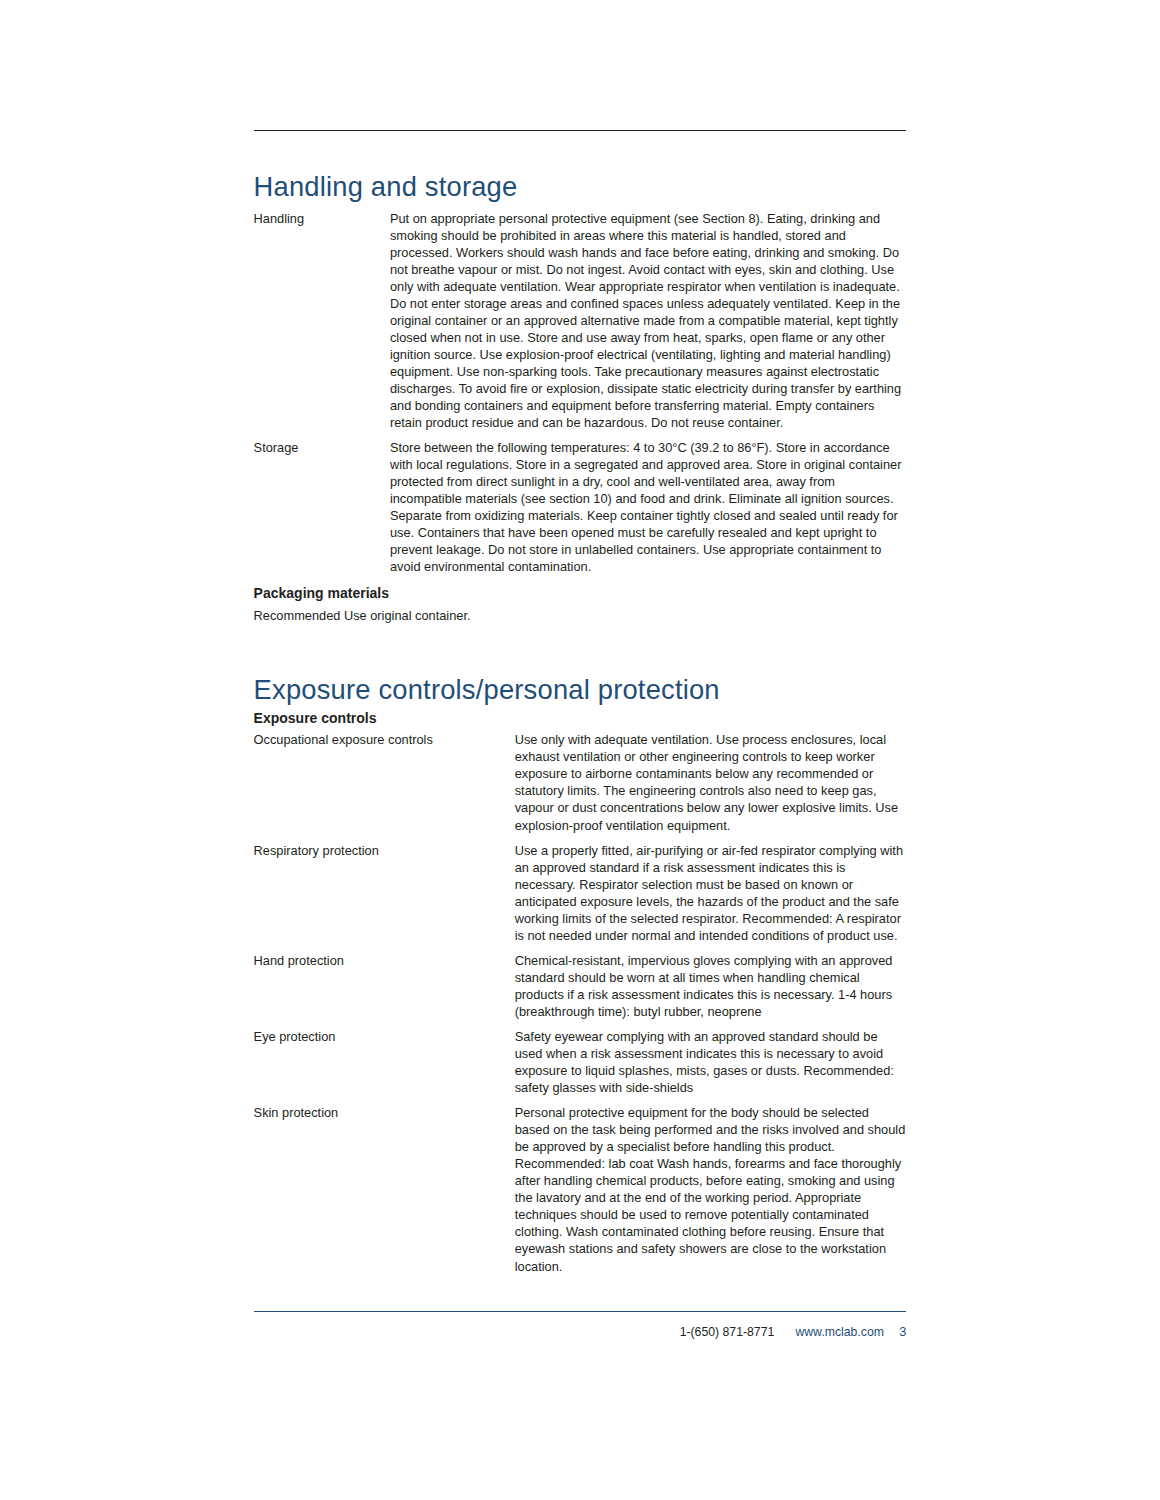Handling and storage
| Handling | Put on appropriate personal protective equipment (see Section 8). Eating, drinking and smoking should be prohibited in areas where this material is handled, stored and processed. Workers should wash hands and face before eating, drinking and smoking. Do not breathe vapour or mist. Do not ingest. Avoid contact with eyes, skin and clothing. Use only with adequate ventilation. Wear appropriate respirator when ventilation is inadequate. Do not enter storage areas and confined spaces unless adequately ventilated. Keep in the original container or an approved alternative made from a compatible material, kept tightly closed when not in use. Store and use away from heat, sparks, open flame or any other ignition source. Use explosion-proof electrical (ventilating, lighting and material handling) equipment. Use non-sparking tools. Take precautionary measures against electrostatic discharges. To avoid fire or explosion, dissipate static electricity during transfer by earthing and bonding containers and equipment before transferring material. Empty containers retain product residue and can be hazardous. Do not reuse container. |
| Storage | Store between the following temperatures: 4 to 30°C (39.2 to 86°F). Store in accordance with local regulations. Store in a segregated and approved area. Store in original container protected from direct sunlight in a dry, cool and well-ventilated area, away from incompatible materials (see section 10) and food and drink. Eliminate all ignition sources. Separate from oxidizing materials. Keep container tightly closed and sealed until ready for use. Containers that have been opened must be carefully resealed and kept upright to prevent leakage. Do not store in unlabelled containers. Use appropriate containment to avoid environmental contamination. |
Packaging materials
Recommended Use original container.
Exposure controls/personal protection
Exposure controls
| Occupational exposure controls | Use only with adequate ventilation. Use process enclosures, local exhaust ventila­tion or other engineering controls to keep worker exposure to airborne contami­nants below any recommended or statutory limits. The engineering controls also need to keep gas, vapour or dust concentrations below any lower explosive limits. Use explosion-proof ventilation equipment. |
| Respiratory protection | Use a properly fitted, air-purifying or air-fed respirator complying with an approved standard if a risk assessment indicates this is necessary. Respirator selection must be based on known or anticipated exposure levels, the hazards of the product and the safe working limits of the selected respirator. Recommended: A respirator is not needed under normal and intended conditions of product use. |
| Hand protection | Chemical-resistant, impervious gloves complying with an approved standard should be worn at all times when handling chemical products if a risk assessment indicates this is necessary. 1-4 hours (breakthrough time): butyl rubber, neoprene |
| Eye protection | Safety eyewear complying with an approved standard should be used when a risk assessment indicates this is necessary to avoid exposure to liquid splashes, mists, gases or dusts. Recommended: safety glasses with side-shields |
| Skin protection | Personal protective equipment for the body should be selected based on the task being performed and the risks involved and should be approved by a specialist before handling this product. Recommended: lab coat Wash hands, forearms and face thoroughly after handling chemical products, before eating, smoking and using the lavatory and at the end of the working period. Appropriate techniques should be used to remove potentially contaminated clothing. Wash contaminated clothing before reusing. Ensure that eyewash stations and safety showers are close to the workstation location. |
1-(650) 871-8771www.mclab.com 3